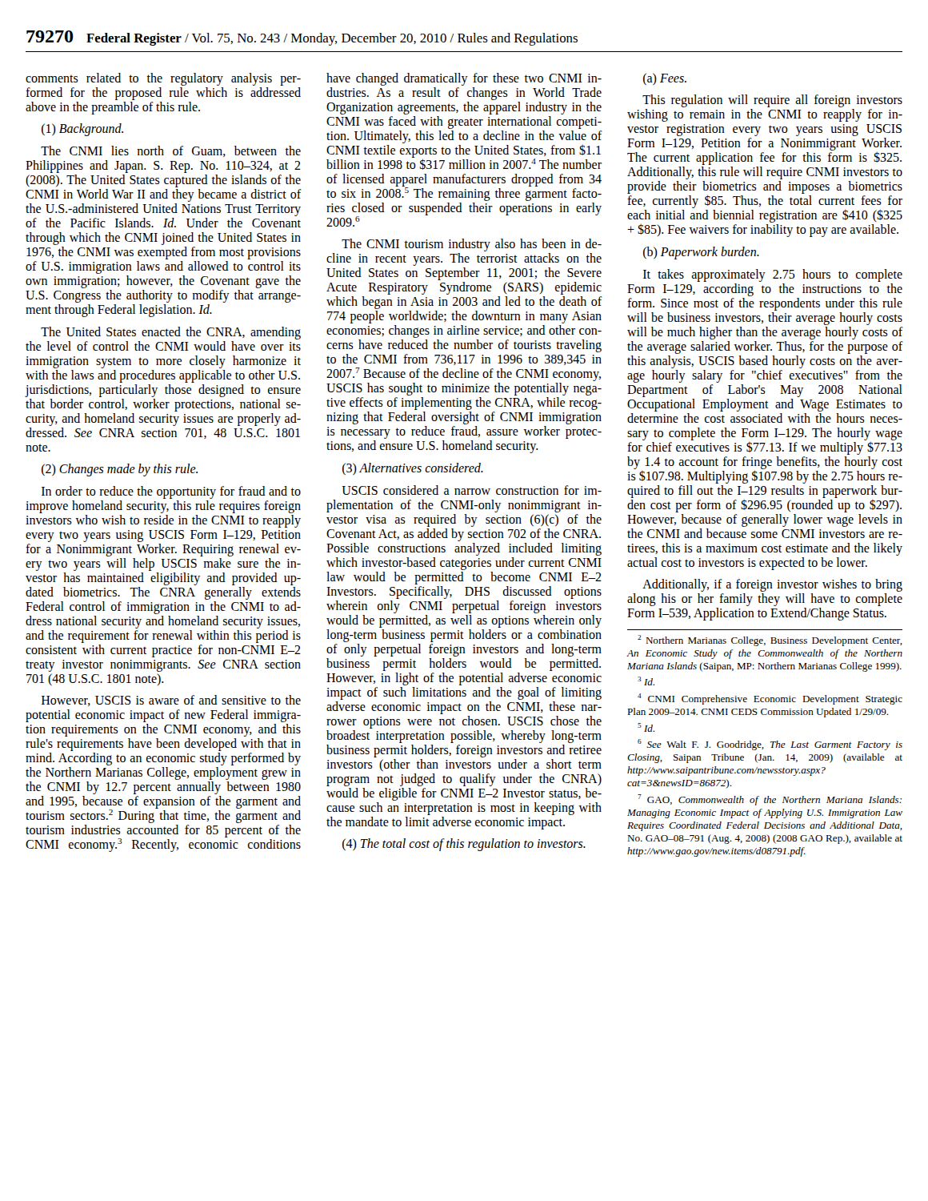79270 Federal Register / Vol. 75, No. 243 / Monday, December 20, 2010 / Rules and Regulations
comments related to the regulatory analysis performed for the proposed rule which is addressed above in the preamble of this rule.
(1) Background.
The CNMI lies north of Guam, between the Philippines and Japan. S. Rep. No. 110–324, at 2 (2008). The United States captured the islands of the CNMI in World War II and they became a district of the U.S.-administered United Nations Trust Territory of the Pacific Islands. Id. Under the Covenant through which the CNMI joined the United States in 1976, the CNMI was exempted from most provisions of U.S. immigration laws and allowed to control its own immigration; however, the Covenant gave the U.S. Congress the authority to modify that arrangement through Federal legislation. Id.
The United States enacted the CNRA, amending the level of control the CNMI would have over its immigration system to more closely harmonize it with the laws and procedures applicable to other U.S. jurisdictions, particularly those designed to ensure that border control, worker protections, national security, and homeland security issues are properly addressed. See CNRA section 701, 48 U.S.C. 1801 note.
(2) Changes made by this rule.
In order to reduce the opportunity for fraud and to improve homeland security, this rule requires foreign investors who wish to reside in the CNMI to reapply every two years using USCIS Form I–129, Petition for a Nonimmigrant Worker. Requiring renewal every two years will help USCIS make sure the investor has maintained eligibility and provided updated biometrics. The CNRA generally extends Federal control of immigration in the CNMI to address national security and homeland security issues, and the requirement for renewal within this period is consistent with current practice for non-CNMI E–2 treaty investor nonimmigrants. See CNRA section 701 (48 U.S.C. 1801 note).
However, USCIS is aware of and sensitive to the potential economic impact of new Federal immigration requirements on the CNMI economy, and this rule's requirements have been developed with that in mind. According to an economic study performed by the Northern Marianas College, employment grew in the CNMI by 12.7 percent annually between 1980 and 1995, because of expansion of the garment and tourism sectors.2 During that time, the garment and tourism industries accounted for 85 percent of the CNMI economy.3 Recently, economic conditions have changed dramatically for these two CNMI industries. As a result of changes in World Trade Organization agreements, the apparel industry in the CNMI was faced with greater international competition. Ultimately, this led to a decline in the value of CNMI textile exports to the United States, from $1.1 billion in 1998 to $317 million in 2007.4 The number of licensed apparel manufacturers dropped from 34 to six in 2008.5 The remaining three garment factories closed or suspended their operations in early 2009.6
The CNMI tourism industry also has been in decline in recent years. The terrorist attacks on the United States on September 11, 2001; the Severe Acute Respiratory Syndrome (SARS) epidemic which began in Asia in 2003 and led to the death of 774 people worldwide; the downturn in many Asian economies; changes in airline service; and other concerns have reduced the number of tourists traveling to the CNMI from 736,117 in 1996 to 389,345 in 2007.7 Because of the decline of the CNMI economy, USCIS has sought to minimize the potentially negative effects of implementing the CNRA, while recognizing that Federal oversight of CNMI immigration is necessary to reduce fraud, assure worker protections, and ensure U.S. homeland security.
(3) Alternatives considered.
USCIS considered a narrow construction for implementation of the CNMI-only nonimmigrant investor visa as required by section (6)(c) of the Covenant Act, as added by section 702 of the CNRA. Possible constructions analyzed included limiting which investor-based categories under current CNMI law would be permitted to become CNMI E–2 Investors. Specifically, DHS discussed options wherein only CNMI perpetual foreign investors would be permitted, as well as options wherein only long-term business permit holders or a combination of only perpetual foreign investors and long-term business permit holders would be permitted. However, in light of the potential adverse economic impact of such limitations and the goal of limiting adverse economic impact on the CNMI, these narrower options were not chosen. USCIS chose the broadest interpretation possible, whereby long-term business permit holders, foreign investors and retiree investors (other than investors under a short term program not judged to qualify under the CNRA) would be eligible for CNMI E–2 Investor status, because such an interpretation is most in keeping with the mandate to limit adverse economic impact.
(4) The total cost of this regulation to investors.
(a) Fees.
This regulation will require all foreign investors wishing to remain in the CNMI to reapply for investor registration every two years using USCIS Form I–129, Petition for a Nonimmigrant Worker. The current application fee for this form is $325. Additionally, this rule will require CNMI investors to provide their biometrics and imposes a biometrics fee, currently $85. Thus, the total current fees for each initial and biennial registration are $410 ($325 + $85). Fee waivers for inability to pay are available.
(b) Paperwork burden.
It takes approximately 2.75 hours to complete Form I–129, according to the instructions to the form. Since most of the respondents under this rule will be business investors, their average hourly costs will be much higher than the average hourly costs of the average salaried worker. Thus, for the purpose of this analysis, USCIS based hourly costs on the average hourly salary for "chief executives" from the Department of Labor's May 2008 National Occupational Employment and Wage Estimates to determine the cost associated with the hours necessary to complete the Form I–129. The hourly wage for chief executives is $77.13. If we multiply $77.13 by 1.4 to account for fringe benefits, the hourly cost is $107.98. Multiplying $107.98 by the 2.75 hours required to fill out the I–129 results in paperwork burden cost per form of $296.95 (rounded up to $297). However, because of generally lower wage levels in the CNMI and because some CNMI investors are retirees, this is a maximum cost estimate and the likely actual cost to investors is expected to be lower.
Additionally, if a foreign investor wishes to bring along his or her family they will have to complete Form I–539, Application to Extend/Change Status.
2 Northern Marianas College, Business Development Center, An Economic Study of the Commonwealth of the Northern Mariana Islands (Saipan, MP: Northern Marianas College 1999).
3 Id.
4 CNMI Comprehensive Economic Development Strategic Plan 2009–2014. CNMI CEDS Commission Updated 1/29/09.
5 Id.
6 See Walt F. J. Goodridge, The Last Garment Factory is Closing, Saipan Tribune (Jan. 14, 2009) (available at http://www.saipantribune.com/newsstory.aspx?cat=3&newsID=86872).
7 GAO, Commonwealth of the Northern Mariana Islands: Managing Economic Impact of Applying U.S. Immigration Law Requires Coordinated Federal Decisions and Additional Data, No. GAO–08–791 (Aug. 4, 2008) (2008 GAO Rep.), available at http://www.gao.gov/new.items/d08791.pdf.